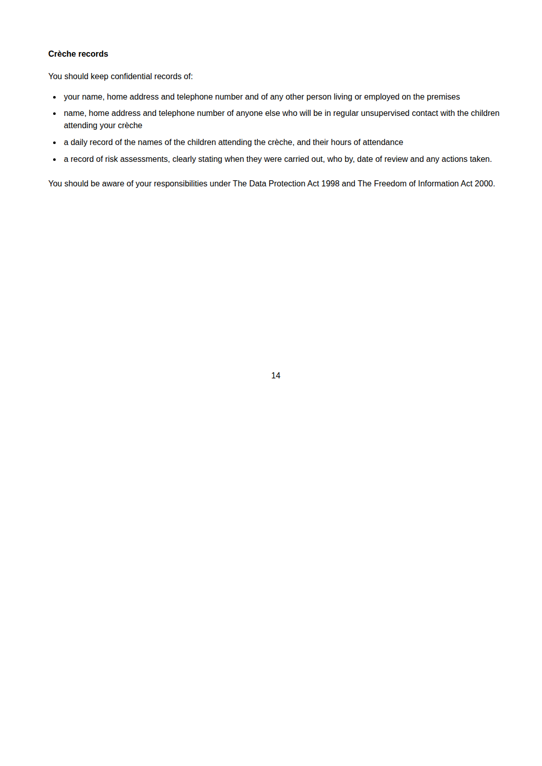Crèche records
You should keep confidential records of:
your name, home address and telephone number and of any other person living or employed on the premises
name, home address and telephone number of anyone else who will be in regular unsupervised contact with the children attending your crèche
a daily record of the names of the children attending the crèche, and their hours of attendance
a record of risk assessments, clearly stating when they were carried out, who by, date of review and any actions taken.
You should be aware of your responsibilities under The Data Protection Act 1998 and The Freedom of Information Act 2000.
14